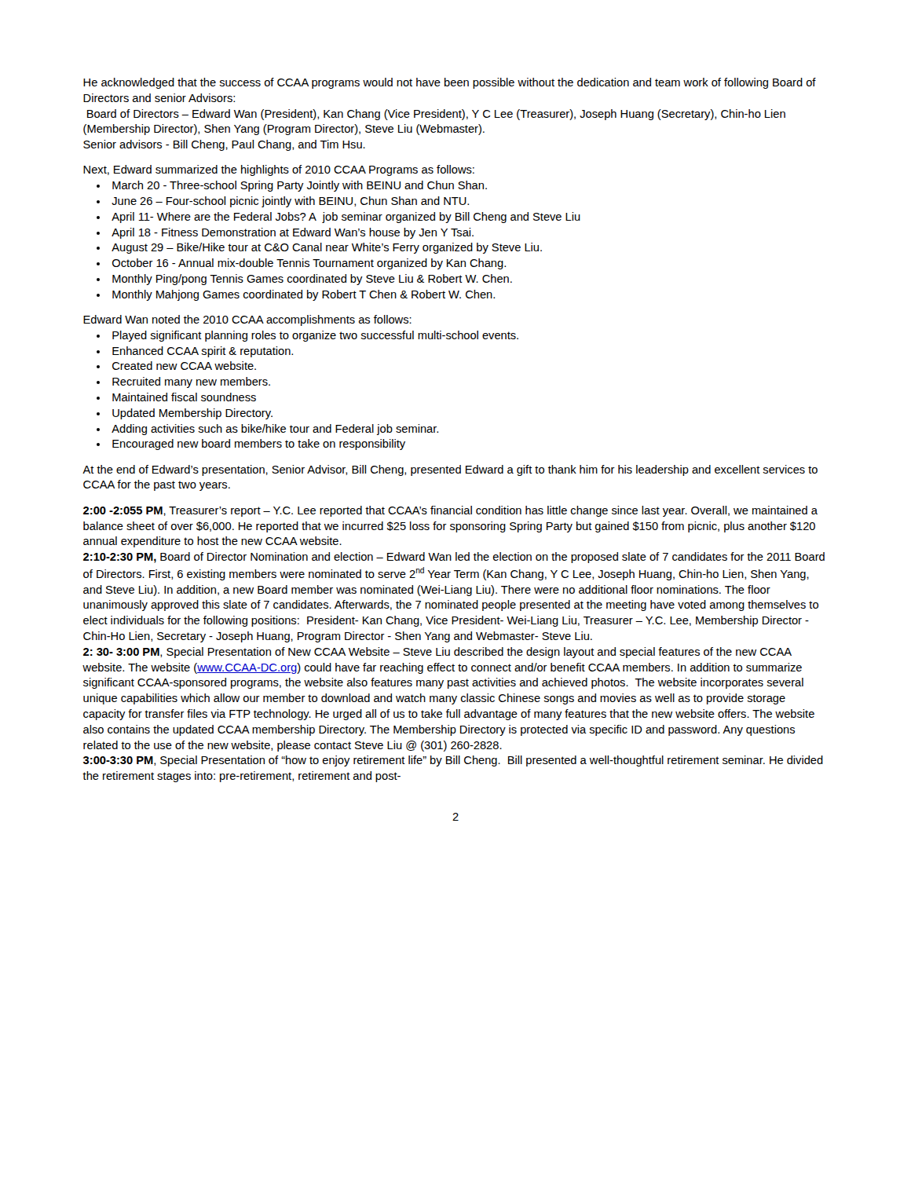He acknowledged that the success of CCAA programs would not have been possible without the dedication and team work of following Board of Directors and senior Advisors:
Board of Directors – Edward Wan (President), Kan Chang (Vice President), Y C Lee (Treasurer), Joseph Huang (Secretary), Chin-ho Lien (Membership Director), Shen Yang (Program Director), Steve Liu (Webmaster).
Senior advisors - Bill Cheng, Paul Chang, and Tim Hsu.
Next, Edward summarized the highlights of 2010 CCAA Programs as follows:
March 20 - Three-school Spring Party Jointly with BEINU and Chun Shan.
June 26 – Four-school picnic jointly with BEINU, Chun Shan and NTU.
April 11- Where are the Federal Jobs? A job seminar organized by Bill Cheng and Steve Liu
April 18 - Fitness Demonstration at Edward Wan’s house by Jen Y Tsai.
August 29 – Bike/Hike tour at C&O Canal near White’s Ferry organized by Steve Liu.
October 16 - Annual mix-double Tennis Tournament organized by Kan Chang.
Monthly Ping/pong Tennis Games coordinated by Steve Liu & Robert W. Chen.
Monthly Mahjong Games coordinated by Robert T Chen & Robert W. Chen.
Edward Wan noted the 2010 CCAA accomplishments as follows:
Played significant planning roles to organize two successful multi-school events.
Enhanced CCAA spirit & reputation.
Created new CCAA website.
Recruited many new members.
Maintained fiscal soundness
Updated Membership Directory.
Adding activities such as bike/hike tour and Federal job seminar.
Encouraged new board members to take on responsibility
At the end of Edward’s presentation, Senior Advisor, Bill Cheng, presented Edward a gift to thank him for his leadership and excellent services to CCAA for the past two years.
2:00 -2:055 PM, Treasurer’s report – Y.C. Lee reported that CCAA’s financial condition has little change since last year. Overall, we maintained a balance sheet of over $6,000. He reported that we incurred $25 loss for sponsoring Spring Party but gained $150 from picnic, plus another $120 annual expenditure to host the new CCAA website.
2:10-2:30 PM, Board of Director Nomination and election – Edward Wan led the election on the proposed slate of 7 candidates for the 2011 Board of Directors. First, 6 existing members were nominated to serve 2nd Year Term (Kan Chang, Y C Lee, Joseph Huang, Chin-ho Lien, Shen Yang, and Steve Liu). In addition, a new Board member was nominated (Wei-Liang Liu). There were no additional floor nominations. The floor unanimously approved this slate of 7 candidates. Afterwards, the 7 nominated people presented at the meeting have voted among themselves to elect individuals for the following positions: President- Kan Chang, Vice President- Wei-Liang Liu, Treasurer – Y.C. Lee, Membership Director - Chin-Ho Lien, Secretary - Joseph Huang, Program Director - Shen Yang and Webmaster- Steve Liu.
2: 30- 3:00 PM, Special Presentation of New CCAA Website – Steve Liu described the design layout and special features of the new CCAA website. The website (www.CCAA-DC.org) could have far reaching effect to connect and/or benefit CCAA members. In addition to summarize significant CCAA-sponsored programs, the website also features many past activities and achieved photos. The website incorporates several unique capabilities which allow our member to download and watch many classic Chinese songs and movies as well as to provide storage capacity for transfer files via FTP technology. He urged all of us to take full advantage of many features that the new website offers. The website also contains the updated CCAA membership Directory. The Membership Directory is protected via specific ID and password. Any questions related to the use of the new website, please contact Steve Liu @ (301) 260-2828.
3:00-3:30 PM, Special Presentation of “how to enjoy retirement life” by Bill Cheng. Bill presented a well-thoughtful retirement seminar. He divided the retirement stages into: pre-retirement, retirement and post-
2